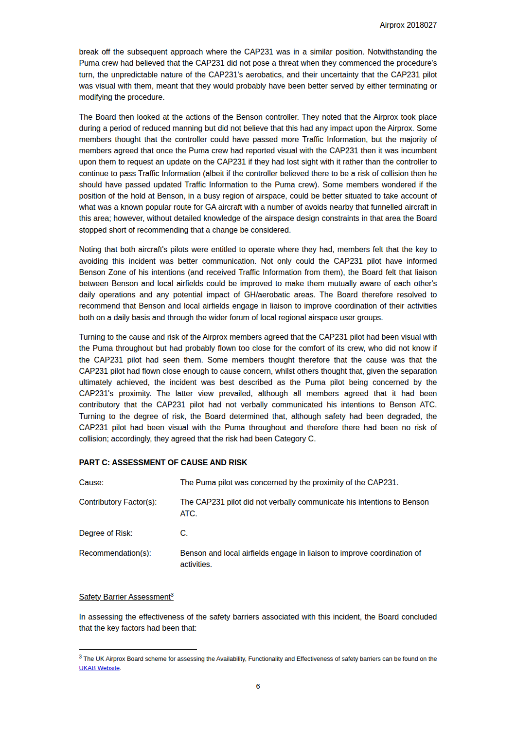Airprox 2018027
break off the subsequent approach where the CAP231 was in a similar position. Notwithstanding the Puma crew had believed that the CAP231 did not pose a threat when they commenced the procedure's turn, the unpredictable nature of the CAP231's aerobatics, and their uncertainty that the CAP231 pilot was visual with them, meant that they would probably have been better served by either terminating or modifying the procedure.
The Board then looked at the actions of the Benson controller. They noted that the Airprox took place during a period of reduced manning but did not believe that this had any impact upon the Airprox. Some members thought that the controller could have passed more Traffic Information, but the majority of members agreed that once the Puma crew had reported visual with the CAP231 then it was incumbent upon them to request an update on the CAP231 if they had lost sight with it rather than the controller to continue to pass Traffic Information (albeit if the controller believed there to be a risk of collision then he should have passed updated Traffic Information to the Puma crew). Some members wondered if the position of the hold at Benson, in a busy region of airspace, could be better situated to take account of what was a known popular route for GA aircraft with a number of avoids nearby that funnelled aircraft in this area; however, without detailed knowledge of the airspace design constraints in that area the Board stopped short of recommending that a change be considered.
Noting that both aircraft's pilots were entitled to operate where they had, members felt that the key to avoiding this incident was better communication. Not only could the CAP231 pilot have informed Benson Zone of his intentions (and received Traffic Information from them), the Board felt that liaison between Benson and local airfields could be improved to make them mutually aware of each other's daily operations and any potential impact of GH/aerobatic areas. The Board therefore resolved to recommend that Benson and local airfields engage in liaison to improve coordination of their activities both on a daily basis and through the wider forum of local regional airspace user groups.
Turning to the cause and risk of the Airprox members agreed that the CAP231 pilot had been visual with the Puma throughout but had probably flown too close for the comfort of its crew, who did not know if the CAP231 pilot had seen them. Some members thought therefore that the cause was that the CAP231 pilot had flown close enough to cause concern, whilst others thought that, given the separation ultimately achieved, the incident was best described as the Puma pilot being concerned by the CAP231's proximity. The latter view prevailed, although all members agreed that it had been contributory that the CAP231 pilot had not verbally communicated his intentions to Benson ATC. Turning to the degree of risk, the Board determined that, although safety had been degraded, the CAP231 pilot had been visual with the Puma throughout and therefore there had been no risk of collision; accordingly, they agreed that the risk had been Category C.
PART C: ASSESSMENT OF CAUSE AND RISK
| Cause: | The Puma pilot was concerned by the proximity of the CAP231. |
| Contributory Factor(s): | The CAP231 pilot did not verbally communicate his intentions to Benson ATC. |
| Degree of Risk: | C. |
| Recommendation(s): | Benson and local airfields engage in liaison to improve coordination of activities. |
Safety Barrier Assessment3
In assessing the effectiveness of the safety barriers associated with this incident, the Board concluded that the key factors had been that:
3 The UK Airprox Board scheme for assessing the Availability, Functionality and Effectiveness of safety barriers can be found on the UKAB Website.
6